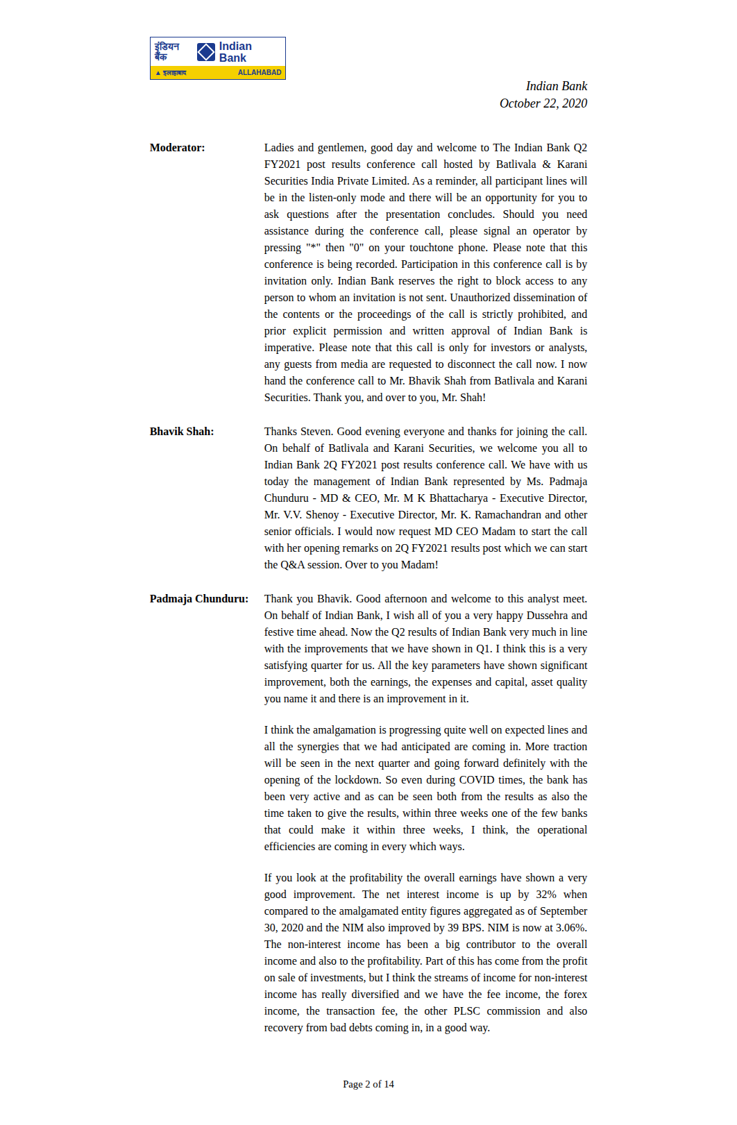इंडियन बैंक Indian Bank
▲ इलाहाबाद ALLAHABAD
Indian Bank
October 22, 2020
Moderator:
Ladies and gentlemen, good day and welcome to The Indian Bank Q2 FY2021 post results conference call hosted by Batlivala & Karani Securities India Private Limited. As a reminder, all participant lines will be in the listen-only mode and there will be an opportunity for you to ask questions after the presentation concludes. Should you need assistance during the conference call, please signal an operator by pressing "*" then "0" on your touchtone phone. Please note that this conference is being recorded. Participation in this conference call is by invitation only. Indian Bank reserves the right to block access to any person to whom an invitation is not sent. Unauthorized dissemination of the contents or the proceedings of the call is strictly prohibited, and prior explicit permission and written approval of Indian Bank is imperative. Please note that this call is only for investors or analysts, any guests from media are requested to disconnect the call now. I now hand the conference call to Mr. Bhavik Shah from Batlivala and Karani Securities. Thank you, and over to you, Mr. Shah!
Bhavik Shah:
Thanks Steven. Good evening everyone and thanks for joining the call. On behalf of Batlivala and Karani Securities, we welcome you all to Indian Bank 2Q FY2021 post results conference call. We have with us today the management of Indian Bank represented by Ms. Padmaja Chunduru - MD & CEO, Mr. M K Bhattacharya - Executive Director, Mr. V.V. Shenoy - Executive Director, Mr. K. Ramachandran and other senior officials. I would now request MD CEO Madam to start the call with her opening remarks on 2Q FY2021 results post which we can start the Q&A session. Over to you Madam!
Padmaja Chunduru:
Thank you Bhavik. Good afternoon and welcome to this analyst meet. On behalf of Indian Bank, I wish all of you a very happy Dussehra and festive time ahead. Now the Q2 results of Indian Bank very much in line with the improvements that we have shown in Q1. I think this is a very satisfying quarter for us. All the key parameters have shown significant improvement, both the earnings, the expenses and capital, asset quality you name it and there is an improvement in it.
I think the amalgamation is progressing quite well on expected lines and all the synergies that we had anticipated are coming in. More traction will be seen in the next quarter and going forward definitely with the opening of the lockdown. So even during COVID times, the bank has been very active and as can be seen both from the results as also the time taken to give the results, within three weeks one of the few banks that could make it within three weeks, I think, the operational efficiencies are coming in every which ways.
If you look at the profitability the overall earnings have shown a very good improvement. The net interest income is up by 32% when compared to the amalgamated entity figures aggregated as of September 30, 2020 and the NIM also improved by 39 BPS. NIM is now at 3.06%. The non-interest income has been a big contributor to the overall income and also to the profitability. Part of this has come from the profit on sale of investments, but I think the streams of income for non-interest income has really diversified and we have the fee income, the forex income, the transaction fee, the other PLSC commission and also recovery from bad debts coming in, in a good way.
Page 2 of 14